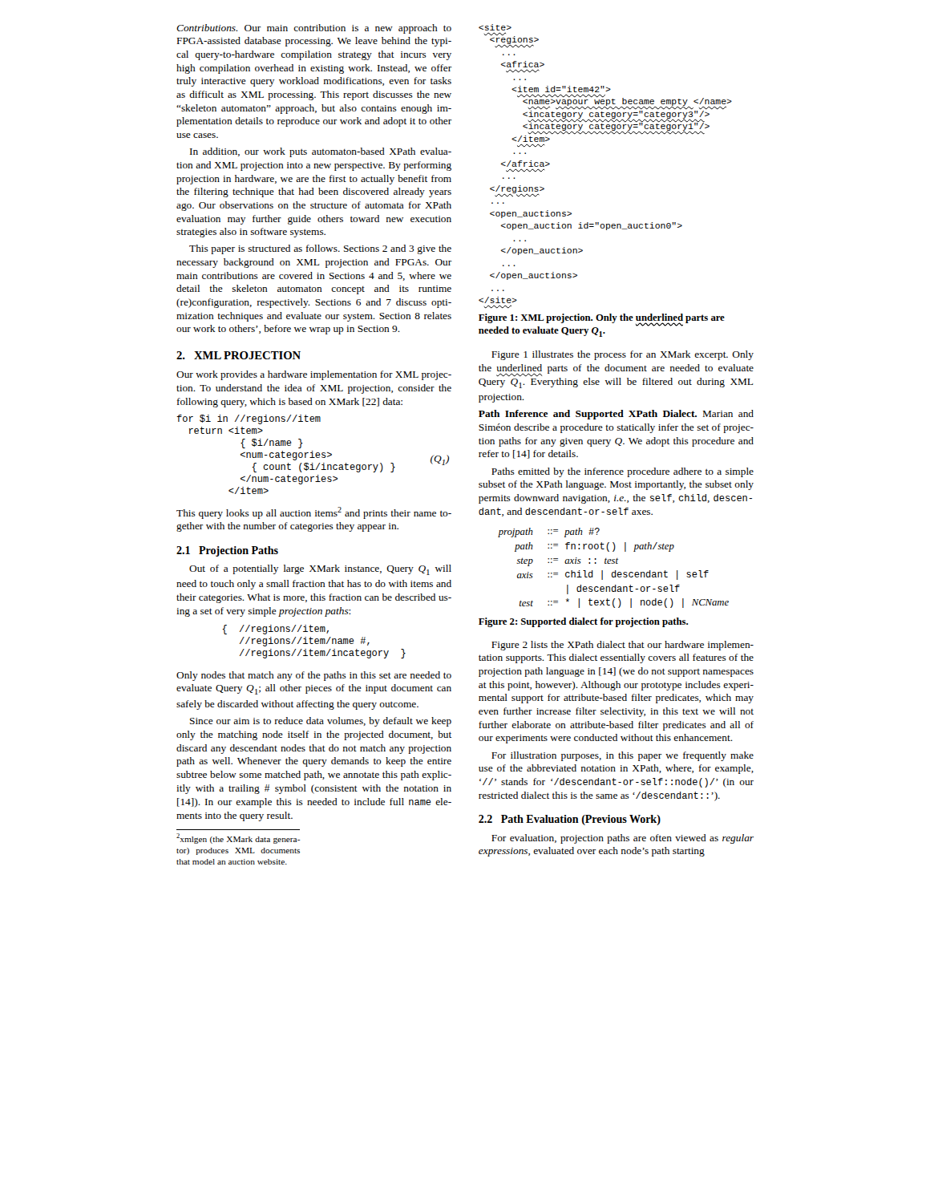Contributions. Our main contribution is a new approach to FPGA-assisted database processing. We leave behind the typical query-to-hardware compilation strategy that incurs very high compilation overhead in existing work. Instead, we offer truly interactive query workload modifications, even for tasks as difficult as XML processing. This report discusses the new “skeleton automaton” approach, but also contains enough implementation details to reproduce our work and adopt it to other use cases.
In addition, our work puts automaton-based XPath evaluation and XML projection into a new perspective. By performing projection in hardware, we are the first to actually benefit from the filtering technique that had been discovered already years ago. Our observations on the structure of automata for XPath evaluation may further guide others toward new execution strategies also in software systems.
This paper is structured as follows. Sections 2 and 3 give the necessary background on XML projection and FPGAs. Our main contributions are covered in Sections 4 and 5, where we detail the skeleton automaton concept and its runtime (re)configuration, respectively. Sections 6 and 7 discuss optimization techniques and evaluate our system. Section 8 relates our work to others’, before we wrap up in Section 9.
2. XML PROJECTION
Our work provides a hardware implementation for XML projection. To understand the idea of XML projection, consider the following query, which is based on XMark [22] data:
for $i in //regions//item
  return <item>
           { $i/name }
           <num-categories>
             { count ($i/incategory) }
           </num-categories>
         </item>
(Q1)
This query looks up all auction items2 and prints their name together with the number of categories they appear in.
2.1 Projection Paths
Out of a potentially large XMark instance, Query Q1 will need to touch only a small fraction that has to do with items and their categories. What is more, this fraction can be described using a set of very simple projection paths:
{  //regions//item,
   //regions//item/name #,
   //regions//item/incategory  }
Only nodes that match any of the paths in this set are needed to evaluate Query Q1; all other pieces of the input document can safely be discarded without affecting the query outcome.
Since our aim is to reduce data volumes, by default we keep only the matching node itself in the projected document, but discard any descendant nodes that do not match any projection path as well. Whenever the query demands to keep the entire subtree below some matched path, we annotate this path explicitly with a trailing # symbol (consistent with the notation in [14]). In our example this is needed to include full name elements into the query result.
2xmlgen (the XMark data generator) produces XML documents that model an auction website.
<site> <regions> ... <africa> ... <item id="item42"> <name>vapour wept became empty </name> <incategory category="category3"/> <incategory category="category1"/> </item> ... </africa> ... </regions> ... <open_auctions> <open_auction id="open_auction0"> ... </open_auction> ... </open_auctions> ... </site>
Figure 1: XML projection. Only the underlined parts are needed to evaluate Query Q1.
Figure 1 illustrates the process for an XMark excerpt. Only the underlined parts of the document are needed to evaluate Query Q1. Everything else will be filtered out during XML projection.
Path Inference and Supported XPath Dialect. Marian and Siméon describe a procedure to statically infer the set of projection paths for any given query Q. We adopt this procedure and refer to [14] for details.
Paths emitted by the inference procedure adhere to a simple subset of the XPath language. Most importantly, the subset only permits downward navigation, i.e., the self, child, descendant, and descendant-or-self axes.
| projpath | ::= | path #? |
| path | ::= | fn:root() / path / step |
| step | ::= | axis :: test |
| axis | ::= | child / descendant / self |
| | | / descendant-or-self |
| test | ::= | * / text() / node() / NCName |
Figure 2: Supported dialect for projection paths.
Figure 2 lists the XPath dialect that our hardware implementation supports. This dialect essentially covers all features of the projection path language in [14] (we do not support namespaces at this point, however). Although our prototype includes experimental support for attribute-based filter predicates, which may even further increase filter selectivity, in this text we will not further elaborate on attribute-based filter predicates and all of our experiments were conducted without this enhancement.
For illustration purposes, in this paper we frequently make use of the abbreviated notation in XPath, where, for example, ‘//’ stands for ‘/descendant-or-self::node()/’ (in our restricted dialect this is the same as ‘/descendant::’).
2.2 Path Evaluation (Previous Work)
For evaluation, projection paths are often viewed as regular expressions, evaluated over each node’s path starting